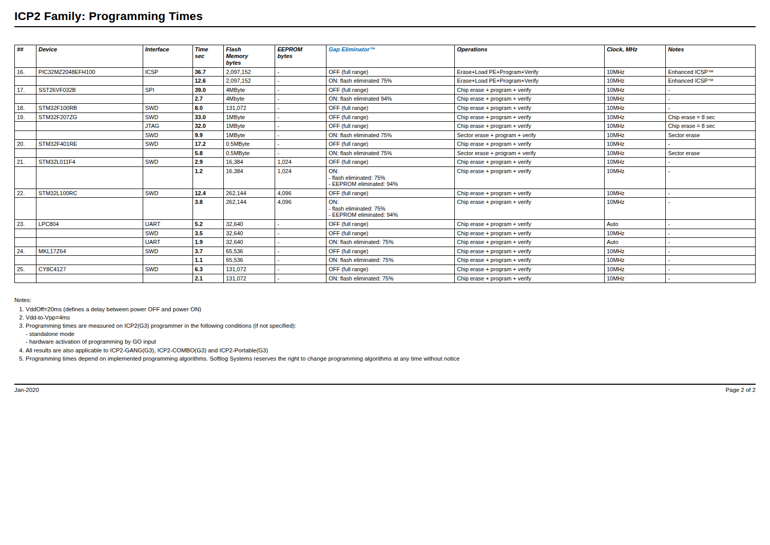ICP2 Family: Programming Times
| ## | Device | Interface | Time sec | Flash Memory bytes | EEPROM bytes | Gap Eliminator™ | Operations | Clock, MHz | Notes |
| --- | --- | --- | --- | --- | --- | --- | --- | --- | --- |
| 16. | PIC32MZ2048EFH100 | ICSP | 36.7 | 2,097,152 | - | OFF (full range) | Erase+Load PE+Program+Verify | 10MHz | Enhanced ICSP™ |
| | | | 12.6 | 2,097,152 | - | ON: flash eliminated 75% | Erase+Load PE+Program+Verify | 10MHz | Enhanced ICSP™ |
| 17. | SST26VF032B | SPI | 39.0 | 4MByte | - | OFF (full range) | Chip erase + program + verify | 10MHz | - |
| | | | 2.7 | 4Mbyte | - | ON: flash eliminated 94% | Chip erase + program + verify | 10MHz | - |
| 18. | STM32F100RB | SWD | 8.0 | 131,072 | - | OFF (full range) | Chip erase + program + verify | 10MHz | - |
| 19. | STM32F207ZG | SWD | 33.0 | 1MByte | - | OFF (full range) | Chip erase + program + verify | 10MHz | Chip erase = 8 sec |
| | | JTAG | 32.0 | 1MByte | - | OFF (full range) | Chip erase + program + verify | 10MHz | Chip erase = 8 sec |
| | | SWD | 9.9 | 1MByte | - | ON: flash eliminated 75% | Sector erase + program + verify | 10MHz | Sector erase |
| 20. | STM32F401RE | SWD | 17.2 | 0.5MByte | - | OFF (full range) | Chip erase + program + verify | 10MHz | - |
| | | | 5.8 | 0.5MByte | - | ON: flash eliminated 75% | Sector erase + program + verify | 10MHz | Sector erase |
| 21. | STM32L011F4 | SWD | 2.9 | 16,384 | 1,024 | OFF (full range) | Chip erase + program + verify | 10MHz | - |
| | | | 1.2 | 16,384 | 1,024 | ON: - flash eliminated: 75% - EEPROM eliminated: 94% | Chip erase + program + verify | 10MHz | - |
| 22. | STM32L100RC | SWD | 12.4 | 262,144 | 4,096 | OFF (full range) | Chip erase + program + verify | 10MHz | - |
| | | | 3.8 | 262,144 | 4,096 | ON: - flash eliminated: 75% - EEPROM eliminated: 94% | Chip erase + program + verify | 10MHz | - |
| 23. | LPC804 | UART | 5.2 | 32,640 | - | OFF (full range) | Chip erase + program + verify | Auto | - |
| | | SWD | 3.5 | 32,640 | - | OFF (full range) | Chip erase + program + verify | 10MHz | - |
| | | UART | 1.9 | 32,640 | - | ON: flash eliminated: 75% | Chip erase + program + verify | Auto | - |
| 24. | MKL17Z64 | SWD | 3.7 | 65,536 | - | OFF (full range) | Chip erase + program + verify | 10MHz | - |
| | | | 1.1 | 65,536 | - | ON: flash eliminated: 75% | Chip erase + program + verify | 10MHz | - |
| 25. | CY8C4127 | SWD | 6.3 | 131,072 | - | OFF (full range) | Chip erase + program + verify | 10MHz | - |
| | | | 2.1 | 131,072 | - | ON: flash eliminated: 75% | Chip erase + program + verify | 10MHz | - |
Notes:
VddOff=20ms (defines a delay between power OFF and power ON)
Vdd-to-Vpp=4ms
Programming times are measured on ICP2(G3) programmer in the following conditions (if not specified):
- standalone mode
- hardware activation of programming by GO input
All results are also applicable to ICP2-GANG(G3), ICP2-COMBO(G3) and ICP2-Portable(G3)
Programming times depend on implemented programming algorithms. Softlog Systems reserves the right to change programming algorithms at any time without notice
Jan-2020 Page 2 of 2